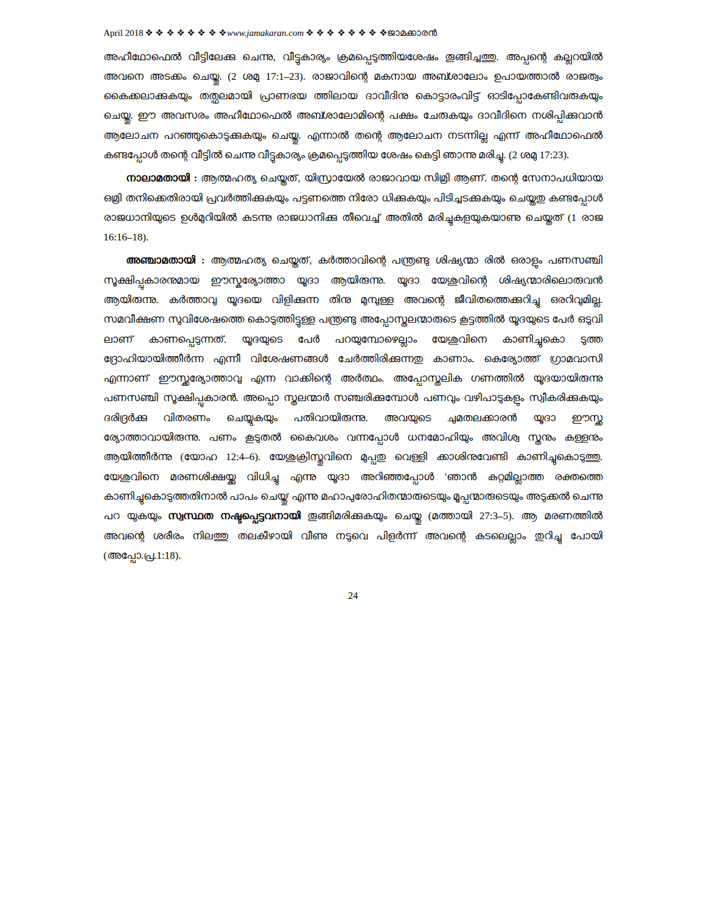April 2018 ❖ ❖ ❖ ❖ ❖ ❖ ❖ ❖www.jamakaran.com ❖ ❖ ❖ ❖ ❖ ❖ ❖ ❖ജാമക്കാരൻ
അഹീഥോഫെൽ വീട്ടിലേക്കു ചെന്നു, വീട്ടുകാര്യം ക്രമപ്പെടുത്തിയശേഷം തൂങ്ങിച്ചത്തു. അപ്പന്റെ കല്ലറയിൽ അവനെ അടക്കം ചെയ്തു. (2 ശമു 17:1–23). രാജാവിന്റെ മകനായ അബ്ശാലോം ഉപായത്താൽ രാജത്വം കൈക്കലാക്കുകയും തത്ഫലമായി പ്രാണഭയ ത്തിലായ ദാവീദിനു കൊട്ടാരംവിട്ട് ഓടിപ്പോകേണ്ടിവരുകയും ചെയ്തു. ഈ അവസരം അഹീഥോഫെൽ അബ്ശാലോമിന്റെ പക്ഷം ചേരുകയും ദാവീദിനെ നശിപ്പിക്കുവാൻ ആലോചന പറഞ്ഞുകൊടുക്കുകയും ചെയ്തു. എന്നാൽ തന്റെ ആലോചന നടന്നില്ല എന്ന് അഹീഥോഫെൽ കണ്ടപ്പോൾ തന്റെ വീട്ടിൽ ചെന്നു വീട്ടുകാര്യം ക്രമപ്പെടുത്തിയ ശേഷം കെട്ടി ഞാന്നു മരിച്ചു. (2 ശമു 17:23).
നാലാമതായി : ആത്മഹത്യ ചെയ്തത്, യിസ്രായേൽ രാജാവായ സിമ്രി ആണ്. തന്റെ സേനാപധിയായ ഒമ്രി തനിക്കെതിരായി പ്രവർത്തിക്കുകയും പട്ടണത്തെ നിരോ ധിക്കുകയും പിടിച്ചടക്കുകയും ചെയ്തതു കണ്ടപ്പോൾ രാജധാനിയുടെ ഉൾമുറിയിൽ കടന്നു രാജധാനിക്കു തീവെച്ച് അതിൽ മരിച്ചുകളയുകയാണു ചെയ്തത് (1 രാജ 16:16–18).
അഞ്ചാമതായി : ആത്മഹത്യ ചെയ്തത്, കർത്താവിന്റെ പന്ത്രണ്ടു ശിഷ്യന്മാ രിൽ ഒരാളും പണസഞ്ചി സൂക്ഷിപ്പുകാരനുമായ ഈസ്കര്യോത്താ യൂദാ ആയിരുന്നു. യൂദാ യേശുവിന്റെ ശിഷ്യന്മാരിലൊരുവൻ ആയിരുന്നു. കർത്താവു യൂദയെ വിളിക്കുന്ന തിനു മുമ്പുള്ള അവന്റെ ജീവിതത്തെക്കുറിച്ചു ഒരറിവുമില്ല. സമവീക്ഷണ സുവിശേഷത്തെ കൊടുത്തിട്ടുള്ള പന്ത്രണ്ടു അപ്പോസ്തലന്മാരുടെ കൂട്ടത്തിൽ യൂദയുടെ പേർ ഒടുവി ലാണ് കാണപ്പെടുന്നത്. യൂദയുടെ പേർ പറയുമ്പോഴെല്ലാം യേശുവിനെ കാണിച്ചുകൊ ടുത്ത ദ്രോഹിയായിത്തീർന്ന എന്നീ വിശേഷണങ്ങൾ ചേർത്തിരിക്കുന്നതു കാണാം. കെര്യോത്ത് ഗ്രാമവാസി എന്നാണ് ഈസ്ക്കര്യോത്താവു എന്ന വാക്കിന്റെ അർത്ഥം. അപ്പോസ്തലിക ഗണത്തിൽ യൂദയായിരുന്നു പണസഞ്ചി സൂക്ഷിപ്പുകാരൻ. അപ്പൊ സ്തലന്മാർ സഞ്ചരിക്കുമ്പോൾ പണവും വഴിപാടുകളും സ്വീകരിക്കുകയും ദരിദ്രർക്കു വിതരണം ചെയ്യുകയും പതിവായിരുന്നു. അവയുടെ ചുമതലക്കാരൻ യൂദാ ഈസ്ക്ക ര്യോത്താവായിരുന്നു. പണം കൂടുതൽ കൈവശം വന്നപ്പോൾ ധനമോഹിയും അവിശ്വ സ്തനും കള്ളനും ആയിത്തീർന്നു (യോഹ 12:4–6). യേശുക്രിസ്തുവിനെ മുപ്പതു വെള്ളി ക്കാശിനുവേണ്ടി കാണിച്ചുകൊടുത്തു. യേശുവിനെ മരണശിക്ഷയ്ക്കു വിധിച്ചു എന്നു യൂദാ അറിഞ്ഞപ്പോൾ 'ഞാൻ കുറ്റമില്ലാത്ത രക്തത്തെ കാണിച്ചുകൊടുത്തതിനാൽ പാപം ചെയ്തു' എന്നു മഹാപുരോഹിതന്മാരുടെയും മൂപ്പന്മാരുടെയും അടുക്കൽ ചെന്നു പറ യുകയും സ്വസ്ഥത നഷ്ടപ്പെട്ടവനായി തൂങ്ങിമരിക്കുകയും ചെയ്തു (മത്തായി 27:3–5). ആ മരണത്തിൽ അവന്റെ ശരീരം നിലത്തു തലകീഴായി വീണു നടുവെ പിളർന്ന് അവന്റെ കുടലെല്ലാം തുറിച്ചു പോയി (അപ്പോ.പ്ര.1:18).
24